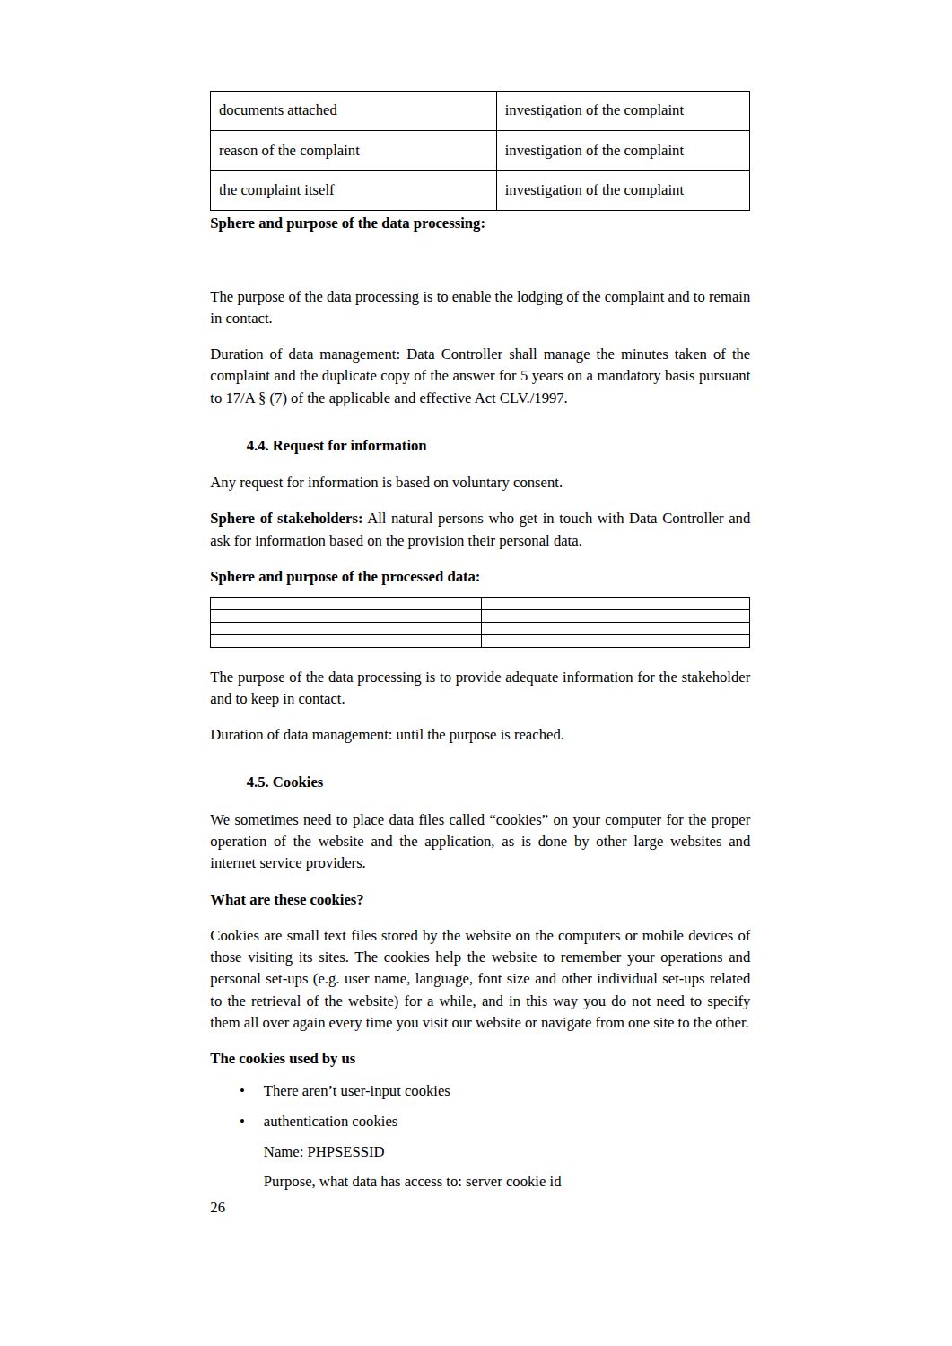| documents attached | investigation of the complaint |
| reason of the complaint | investigation of the complaint |
| the complaint itself | investigation of the complaint |
Sphere and purpose of the data processing:
The purpose of the data processing is to enable the lodging of the complaint and to remain in contact.
Duration of data management: Data Controller shall manage the minutes taken of the complaint and the duplicate copy of the answer for 5 years on a mandatory basis pursuant to 17/A § (7) of the applicable and effective Act CLV./1997.
4.4. Request for information
Any request for information is based on voluntary consent.
Sphere of stakeholders: All natural persons who get in touch with Data Controller and ask for information based on the provision their personal data.
Sphere and purpose of the processed data:
The purpose of the data processing is to provide adequate information for the stakeholder and to keep in contact.
Duration of data management: until the purpose is reached.
4.5. Cookies
We sometimes need to place data files called “cookies” on your computer for the proper operation of the website and the application, as is done by other large websites and internet service providers.
What are these cookies?
Cookies are small text files stored by the website on the computers or mobile devices of those visiting its sites. The cookies help the website to remember your operations and personal set-ups (e.g. user name, language, font size and other individual set-ups related to the retrieval of the website) for a while, and in this way you do not need to specify them all over again every time you visit our website or navigate from one site to the other.
The cookies used by us
There aren’t user-input cookies
authentication cookies
Name: PHPSESSID
Purpose, what data has access to: server cookie id
26